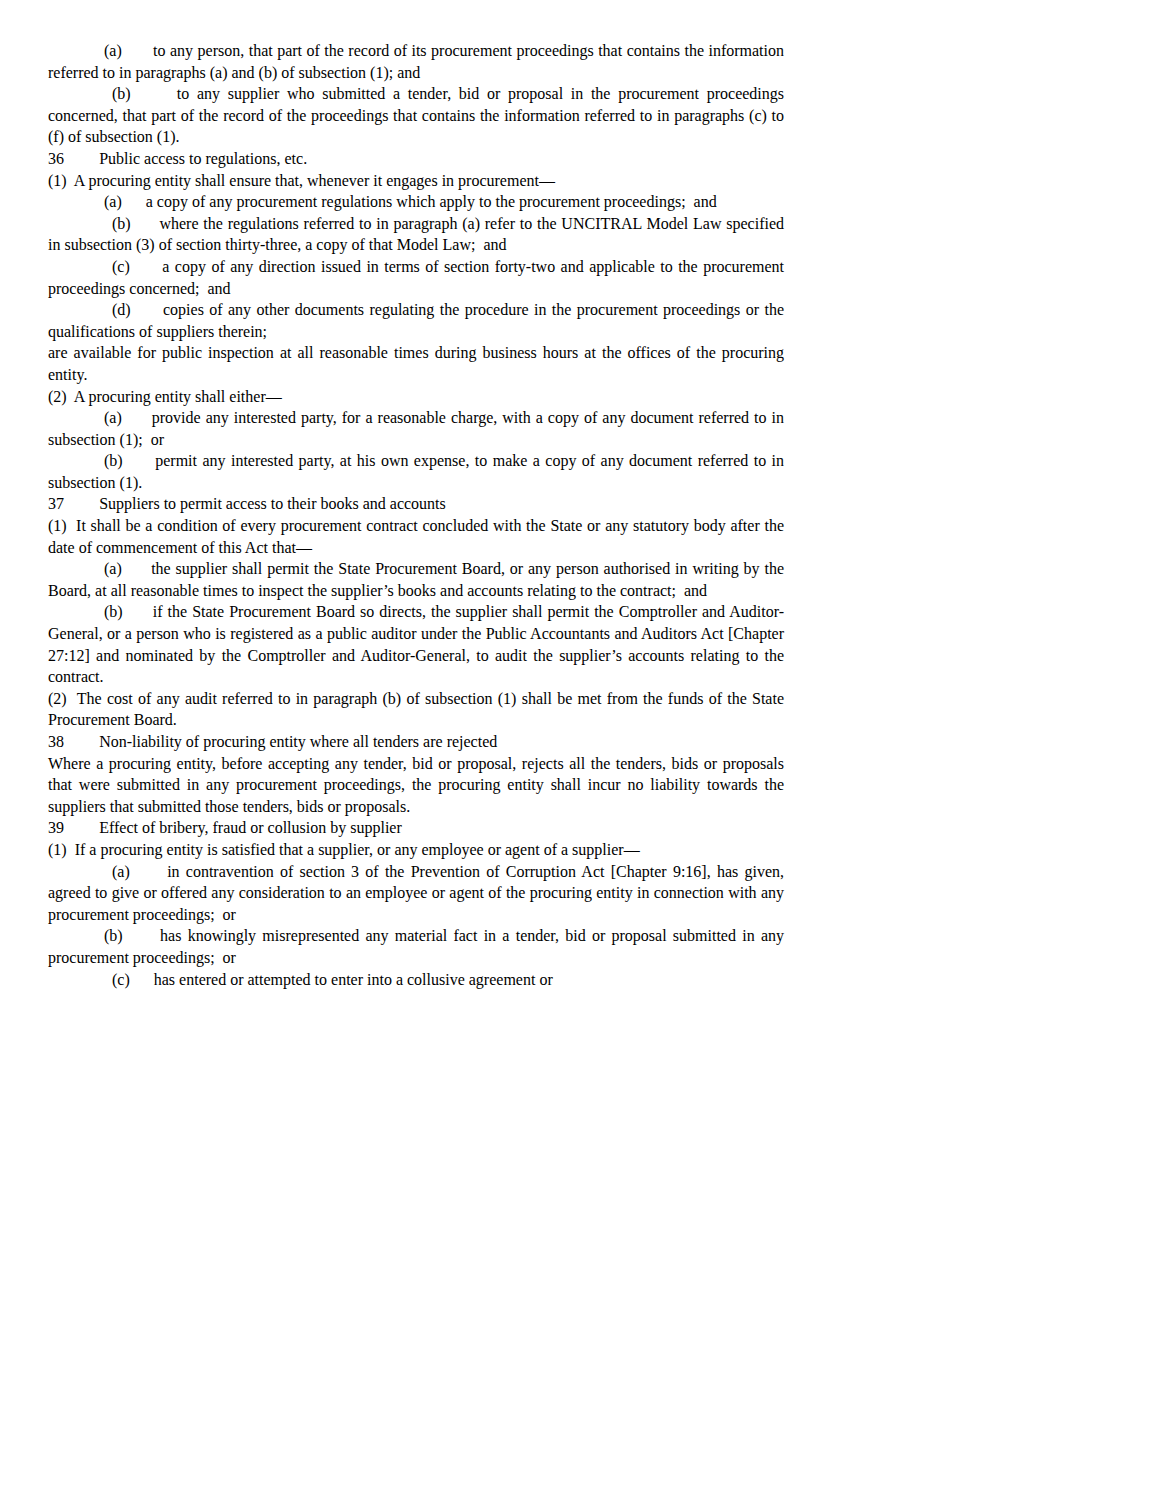(a) to any person, that part of the record of its procurement proceedings that contains the information referred to in paragraphs (a) and (b) of subsection (1); and
(b) to any supplier who submitted a tender, bid or proposal in the procurement proceedings concerned, that part of the record of the proceedings that contains the information referred to in paragraphs (c) to (f) of subsection (1).
36 Public access to regulations, etc.
(1) A procuring entity shall ensure that, whenever it engages in procurement—
(a) a copy of any procurement regulations which apply to the procurement proceedings; and
(b) where the regulations referred to in paragraph (a) refer to the UNCITRAL Model Law specified in subsection (3) of section thirty-three, a copy of that Model Law; and
(c) a copy of any direction issued in terms of section forty-two and applicable to the procurement proceedings concerned; and
(d) copies of any other documents regulating the procedure in the procurement proceedings or the qualifications of suppliers therein;
are available for public inspection at all reasonable times during business hours at the offices of the procuring entity.
(2) A procuring entity shall either—
(a) provide any interested party, for a reasonable charge, with a copy of any document referred to in subsection (1); or
(b) permit any interested party, at his own expense, to make a copy of any document referred to in subsection (1).
37 Suppliers to permit access to their books and accounts
(1) It shall be a condition of every procurement contract concluded with the State or any statutory body after the date of commencement of this Act that—
(a) the supplier shall permit the State Procurement Board, or any person authorised in writing by the Board, at all reasonable times to inspect the supplier’s books and accounts relating to the contract; and
(b) if the State Procurement Board so directs, the supplier shall permit the Comptroller and Auditor-General, or a person who is registered as a public auditor under the Public Accountants and Auditors Act [Chapter 27:12] and nominated by the Comptroller and Auditor-General, to audit the supplier’s accounts relating to the contract.
(2) The cost of any audit referred to in paragraph (b) of subsection (1) shall be met from the funds of the State Procurement Board.
38 Non-liability of procuring entity where all tenders are rejected
Where a procuring entity, before accepting any tender, bid or proposal, rejects all the tenders, bids or proposals that were submitted in any procurement proceedings, the procuring entity shall incur no liability towards the suppliers that submitted those tenders, bids or proposals.
39 Effect of bribery, fraud or collusion by supplier
(1) If a procuring entity is satisfied that a supplier, or any employee or agent of a supplier—
(a) in contravention of section 3 of the Prevention of Corruption Act [Chapter 9:16], has given, agreed to give or offered any consideration to an employee or agent of the procuring entity in connection with any procurement proceedings; or
(b) has knowingly misrepresented any material fact in a tender, bid or proposal submitted in any procurement proceedings; or
(c) has entered or attempted to enter into a collusive agreement or